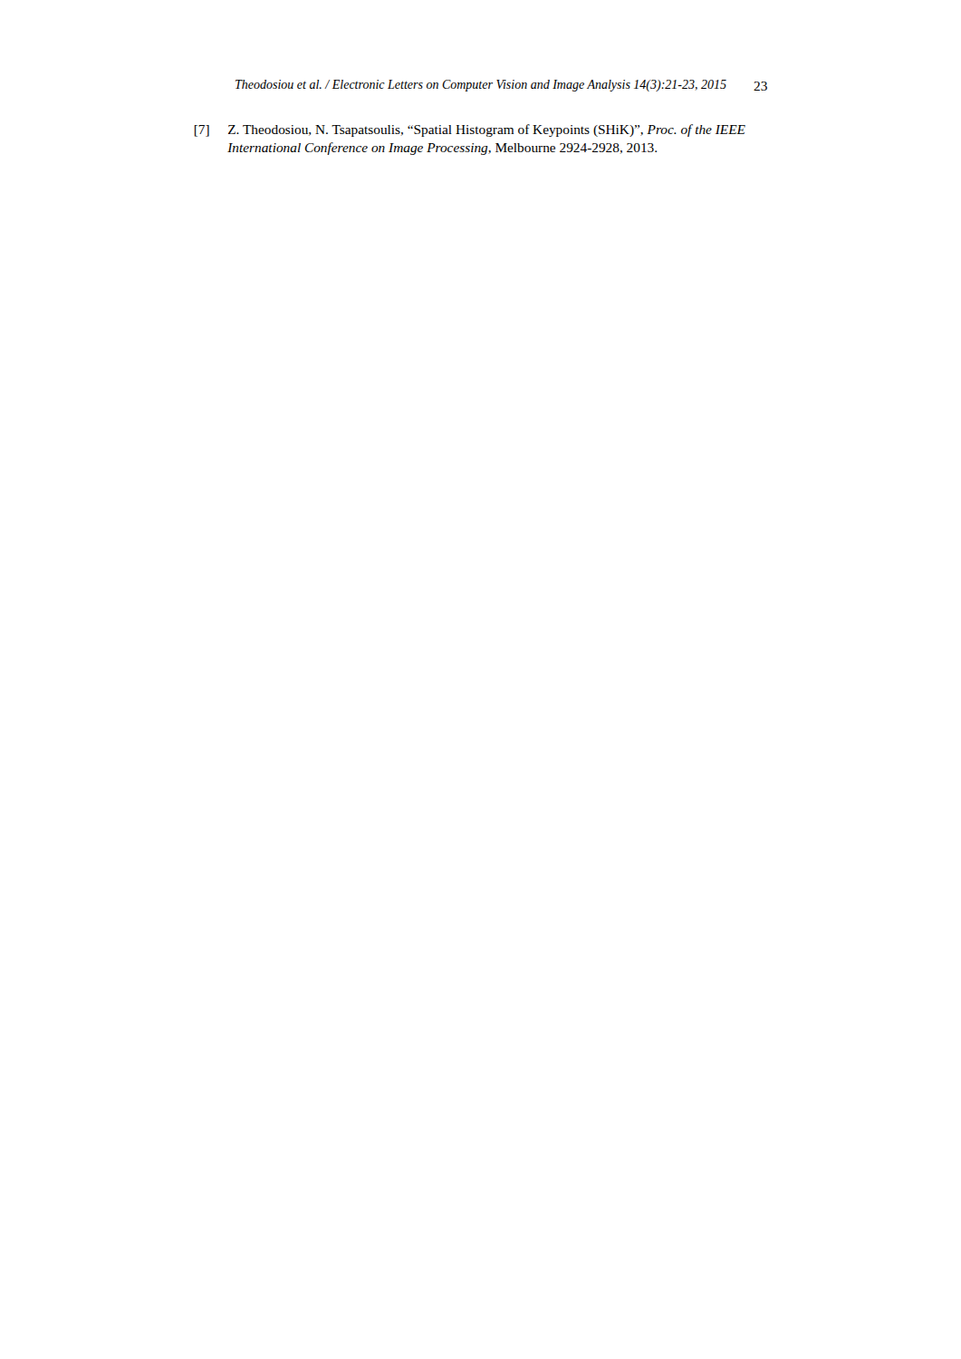Theodosiou et al. / Electronic Letters on Computer Vision and Image Analysis 14(3):21-23, 2015 23
[7] Z. Theodosiou, N. Tsapatsoulis, “Spatial Histogram of Keypoints (SHiK)”, Proc. of the IEEE International Conference on Image Processing, Melbourne 2924-2928, 2013.